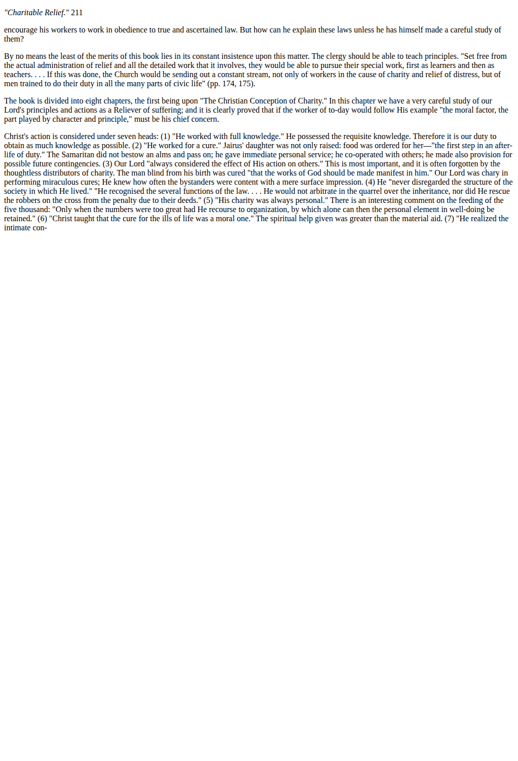"Charitable Relief." 211
encourage his workers to work in obedience to true and ascertained law. But how can he explain these laws unless he has himself made a careful study of them?
By no means the least of the merits of this book lies in its constant insistence upon this matter. The clergy should be able to teach principles. "Set free from the actual administration of relief and all the detailed work that it involves, they would be able to pursue their special work, first as learners and then as teachers. . . . If this was done, the Church would be sending out a constant stream, not only of workers in the cause of charity and relief of distress, but of men trained to do their duty in all the many parts of civic life" (pp. 174, 175).
The book is divided into eight chapters, the first being upon "The Christian Conception of Charity." In this chapter we have a very careful study of our Lord's principles and actions as a Reliever of suffering; and it is clearly proved that if the worker of to-day would follow His example "the moral factor, the part played by character and principle," must be his chief concern.
Christ's action is considered under seven heads: (1) "He worked with full knowledge." He possessed the requisite knowledge. Therefore it is our duty to obtain as much knowledge as possible. (2) "He worked for a cure." Jairus' daughter was not only raised: food was ordered for her—"the first step in an after-life of duty." The Samaritan did not bestow an alms and pass on; he gave immediate personal service; he co-operated with others; he made also provision for possible future contingencies. (3) Our Lord "always considered the effect of His action on others." This is most important, and it is often forgotten by the thoughtless distributors of charity. The man blind from his birth was cured "that the works of God should be made manifest in him." Our Lord was chary in performing miraculous cures; He knew how often the bystanders were content with a mere surface impression. (4) He "never disregarded the structure of the society in which He lived." "He recognised the several functions of the law. . . . He would not arbitrate in the quarrel over the inheritance, nor did He rescue the robbers on the cross from the penalty due to their deeds." (5) "His charity was always personal." There is an interesting comment on the feeding of the five thousand: "Only when the numbers were too great had He recourse to organization, by which alone can then the personal element in well-doing be retained." (6) "Christ taught that the cure for the ills of life was a moral one." The spiritual help given was greater than the material aid. (7) "He realized the intimate con-